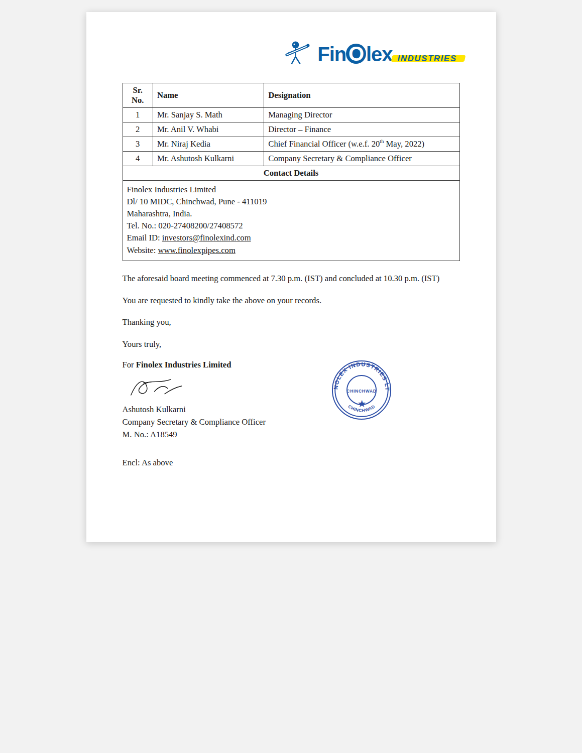FinOlex
INDUSTRIES
| Sr. No. | Name | Designation |
| --- | --- | --- |
| 1 | Mr. Sanjay S. Math | Managing Director |
| 2 | Mr. Anil V. Whabi | Director – Finance |
| 3 | Mr. Niraj Kedia | Chief Financial Officer (w.e.f. 20 th May, 2022) |
| 4 | Mr. Ashutosh Kulkarni | Company Secretary & Compliance Officer |
| Contact Details |
| Finolex Industries Limited Dl/ 10 MIDC, Chinchwad, Pune - 411019 Maharashtra, India. Tel. No.: 020-27408200/27408572 Email ID: investors@finolexind.com Website: www.finolexpipes.com |
The aforesaid board meeting commenced at 7.30 p.m. (IST) and concluded at 10.30 p.m. (IST)
You are requested to kindly take the above on your records.
Thanking you,
Yours truly,
FINOLEX INDUSTRIES LTD CHINCHWAD CHINCHWAD ★
For Finolex Industries Limited
Ashutosh Kulkarni
Company Secretary & Compliance Officer
M. No.: A18549
Encl: As above